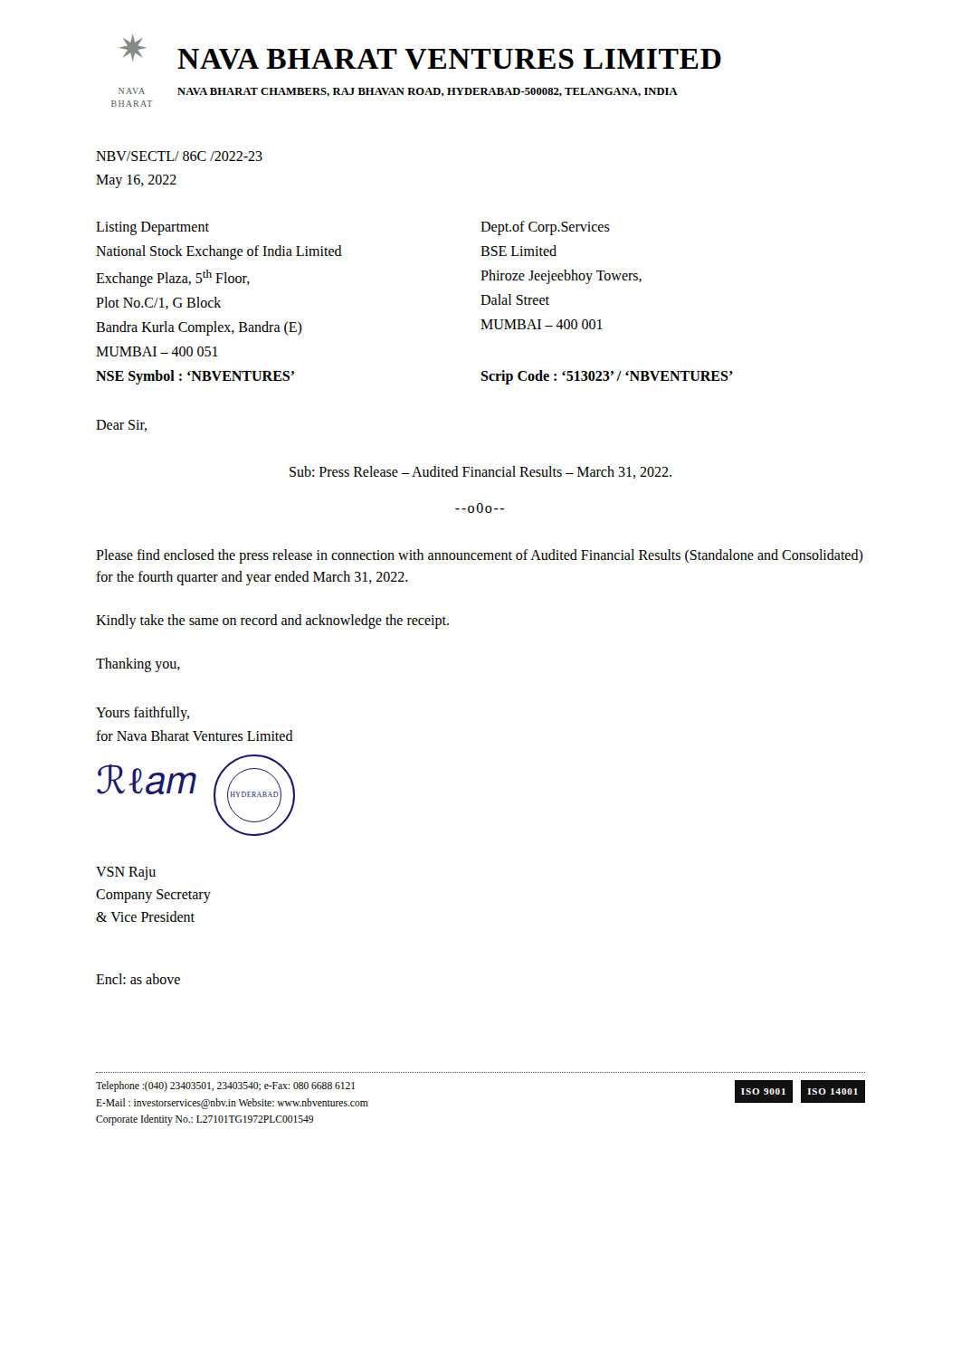✷
NAVA BHARAT
NAVA BHARAT VENTURES LIMITED
NAVA BHARAT CHAMBERS, RAJ BHAVAN ROAD, HYDERABAD-500082, TELANGANA, INDIA
NBV/SECTL/ 86C /2022-23
May 16, 2022
| Listing Department National Stock Exchange of India Limited Exchange Plaza, 5 th Floor, Plot No.C/1, G Block Bandra Kurla Complex, Bandra (E) MUMBAI – 400 051 | Dept.of Corp.Services BSE Limited Phiroze Jeejeebhoy Towers, Dalal Street MUMBAI – 400 001 |
| NSE Symbol : ‘NBVENTURES’ | Scrip Code : ‘513023’ / ‘NBVENTURES’ |
Dear Sir,
Sub: Press Release – Audited Financial Results – March 31, 2022.
--o0o--
Please find enclosed the press release in connection with announcement of Audited Financial Results (Standalone and Consolidated) for the fourth quarter and year ended March 31, 2022.
Kindly take the same on record and acknowledge the receipt.
Thanking you,
Yours faithfully,
for Nava Bharat Ventures Limited
ℛℓ𝑎𝑚
HYDERABAD
VSN Raju
Company Secretary
& Vice President
Encl: as above
Telephone :(040) 23403501, 23403540; e-Fax: 080 6688 6121
E-Mail : investorservices@nbv.in Website: www.nbventures.com
Corporate Identity No.: L27101TG1972PLC001549
ISO 9001 ISO 14001